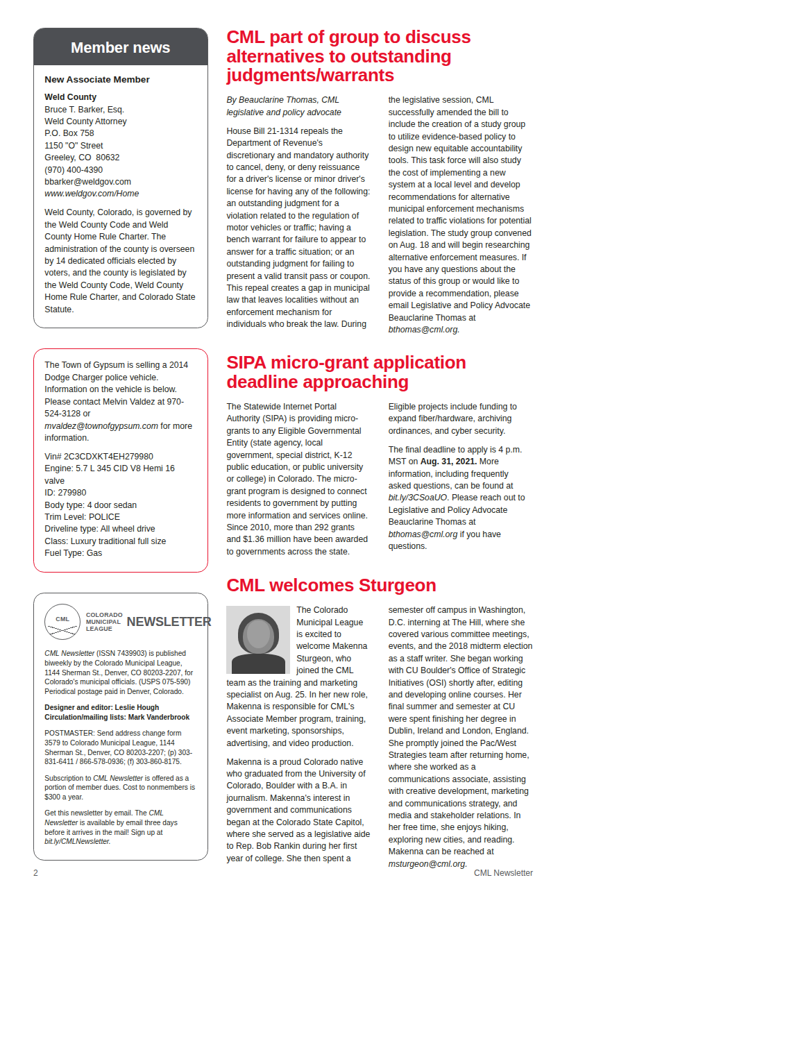Member news
New Associate Member
Weld County
Bruce T. Barker, Esq.
Weld County Attorney
P.O. Box 758
1150 "O" Street
Greeley, CO 80632
(970) 400-4390
bbarker@weldgov.com
www.weldgov.com/Home
Weld County, Colorado, is governed by the Weld County Code and Weld County Home Rule Charter. The administration of the county is overseen by 14 dedicated officials elected by voters, and the county is legislated by the Weld County Code, Weld County Home Rule Charter, and Colorado State Statute.
The Town of Gypsum is selling a 2014 Dodge Charger police vehicle. Information on the vehicle is below. Please contact Melvin Valdez at 970-524-3128 or mvaldez@townofgypsum.com for more information.
Vin# 2C3CDXKT4EH279980
Engine: 5.7 L 345 CID V8 Hemi 16 valve
ID: 279980
Body type: 4 door sedan
Trim Level: POLICE
Driveline type: All wheel drive
Class: Luxury traditional full size
Fuel Type: Gas
CML
COLORADO
MUNICIPAL
LEAGUE
NEWSLETTER
CML Newsletter (ISSN 7439903) is published biweekly by the Colorado Municipal League, 1144 Sherman St., Denver, CO 80203-2207, for Colorado's municipal officials. (USPS 075-590) Periodical postage paid in Denver, Colorado.
Designer and editor: Leslie Hough
Circulation/mailing lists: Mark Vanderbrook
POSTMASTER: Send address change form 3579 to Colorado Municipal League, 1144 Sherman St., Denver, CO 80203-2207; (p) 303-831-6411 / 866-578-0936; (f) 303-860-8175.
Subscription to CML Newsletter is offered as a portion of member dues. Cost to nonmembers is $300 a year.
Get this newsletter by email. The CML Newsletter is available by email three days before it arrives in the mail! Sign up at bit.ly/CMLNewsletter.
CML part of group to discuss alternatives to outstanding judgments/warrants
By Beauclarine Thomas, CML legislative and policy advocate
House Bill 21-1314 repeals the Department of Revenue's discretionary and mandatory authority to cancel, deny, or deny reissuance for a driver's license or minor driver's license for having any of the following: an outstanding judgment for a violation related to the regulation of motor vehicles or traffic; having a bench warrant for failure to appear to answer for a traffic situation; or an outstanding judgment for failing to present a valid transit pass or coupon. This repeal creates a gap in municipal law that leaves localities without an enforcement mechanism for individuals who break the law. During the legislative session, CML successfully amended the bill to include the creation of a study group to utilize evidence-based policy to design new equitable accountability tools. This task force will also study the cost of implementing a new system at a local level and develop recommendations for alternative municipal enforcement mechanisms related to traffic violations for potential legislation. The study group convened on Aug. 18 and will begin researching alternative enforcement measures. If you have any questions about the status of this group or would like to provide a recommendation, please email Legislative and Policy Advocate Beauclarine Thomas at bthomas@cml.org.
SIPA micro-grant application deadline approaching
The Statewide Internet Portal Authority (SIPA) is providing micro-grants to any Eligible Governmental Entity (state agency, local government, special district, K-12 public education, or public university or college) in Colorado. The micro-grant program is designed to connect residents to government by putting more information and services online. Since 2010, more than 292 grants and $1.36 million have been awarded to governments across the state.
Eligible projects include funding to expand fiber/hardware, archiving ordinances, and cyber security.
The final deadline to apply is 4 p.m. MST on Aug. 31, 2021. More information, including frequently asked questions, can be found at bit.ly/3CSoaUO. Please reach out to Legislative and Policy Advocate Beauclarine Thomas at bthomas@cml.org if you have questions.
CML welcomes Sturgeon
The Colorado Municipal League is excited to welcome Makenna Sturgeon, who joined the CML team as the training and marketing specialist on Aug. 25. In her new role, Makenna is responsible for CML's Associate Member program, training, event marketing, sponsorships, advertising, and video production.
Makenna is a proud Colorado native who graduated from the University of Colorado, Boulder with a B.A. in journalism. Makenna's interest in government and communications began at the Colorado State Capitol, where she served as a legislative aide to Rep. Bob Rankin during her first year of college. She then spent a semester off campus in Washington, D.C. interning at The Hill, where she covered various committee meetings, events, and the 2018 midterm election as a staff writer. She began working with CU Boulder's Office of Strategic Initiatives (OSI) shortly after, editing and developing online courses. Her final summer and semester at CU were spent finishing her degree in Dublin, Ireland and London, England. She promptly joined the Pac/West Strategies team after returning home, where she worked as a communications associate, assisting with creative development, marketing and communications strategy, and media and stakeholder relations. In her free time, she enjoys hiking, exploring new cities, and reading. Makenna can be reached at msturgeon@cml.org.
2
CML Newsletter